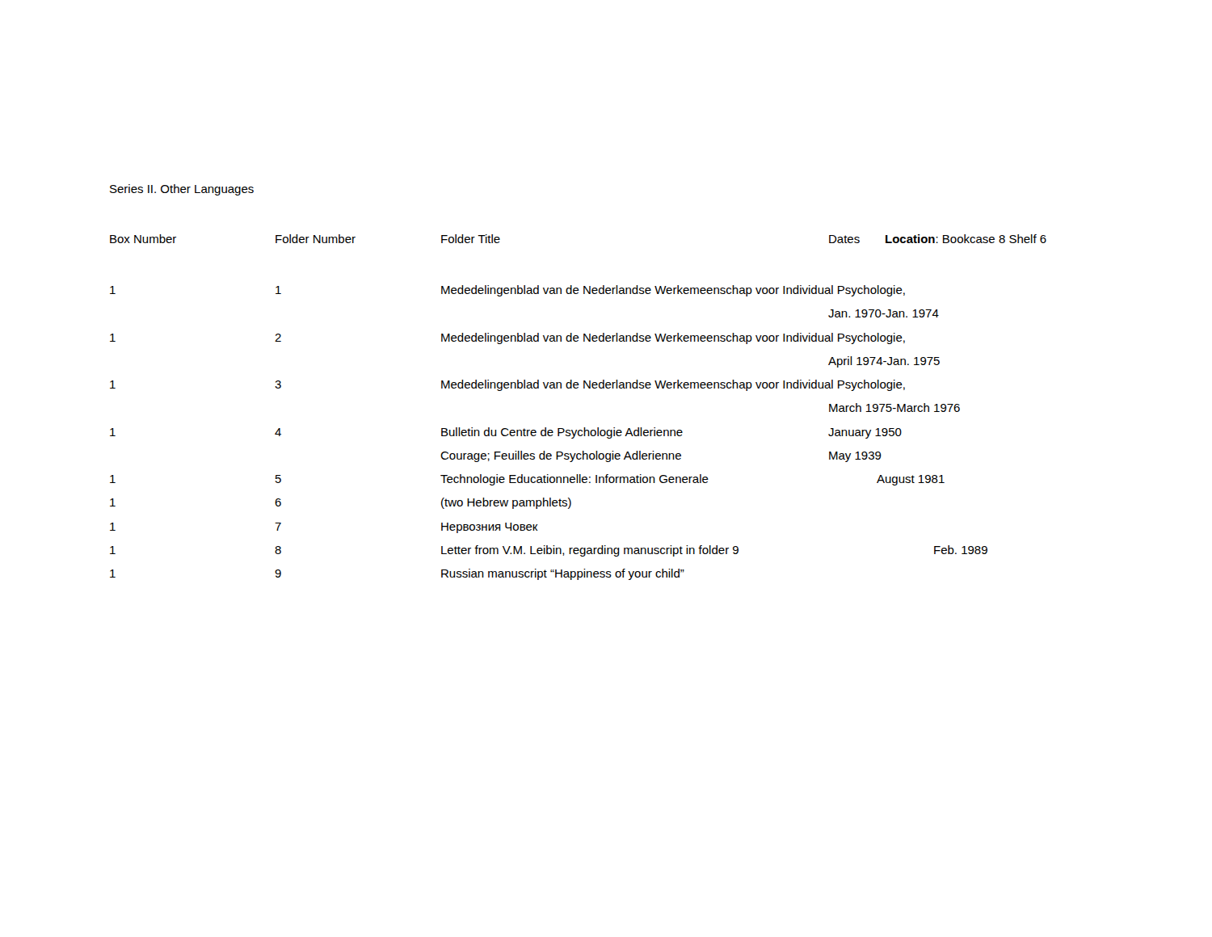Series II. Other Languages
| Box Number | Folder Number | Folder Title | Dates | Location : Bookcase 8 Shelf 6 |
| --- | --- | --- | --- | --- |
| 1 | 1 | Mededelingenblad van de Nederlandse Werkemeenschap voor Individual Psychologie, Jan. 1970-Jan. 1974 |
| 1 | 2 | Mededelingenblad van de Nederlandse Werkemeenschap voor Individual Psychologie, April 1974-Jan. 1975 |
| 1 | 3 | Mededelingenblad van de Nederlandse Werkemeenschap voor Individual Psychologie, March 1975-March 1976 |
| 1 | 4 | Bulletin du Centre de Psychologie Adlerienne | January 1950 |
| | | Courage; Feuilles de Psychologie Adlerienne | May 1939 |
| 1 | 5 | Technologie Educationnelle: Information Generale | August 1981 |
| 1 | 6 | (two Hebrew pamphlets) | |
| 1 | 7 | Нервозния Човек | |
| 1 | 8 | Letter from V.M. Leibin, regarding manuscript in folder 9 | Feb. 1989 |
| 1 | 9 | Russian manuscript “Happiness of your child” |